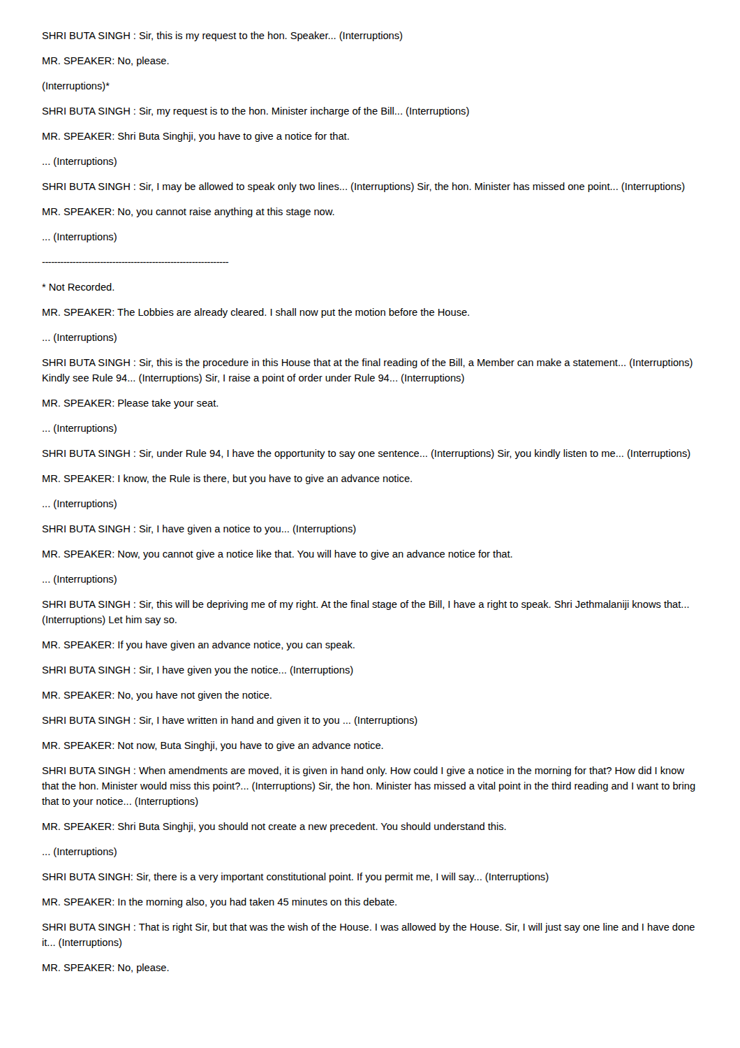SHRI BUTA SINGH : Sir, this is my request to the hon. Speaker... (Interruptions)
MR. SPEAKER: No, please.
(Interruptions)*
SHRI BUTA SINGH : Sir, my request is to the hon. Minister incharge of the Bill... (Interruptions)
MR. SPEAKER: Shri Buta Singhji, you have to give a notice for that.
... (Interruptions)
SHRI BUTA SINGH : Sir, I may be allowed to speak only two lines... (Interruptions) Sir, the hon. Minister has missed one point... (Interruptions)
MR. SPEAKER: No, you cannot raise anything at this stage now.
... (Interruptions)
-------------------------------------------------------------
* Not Recorded.
MR. SPEAKER: The Lobbies are already cleared. I shall now put the motion before the House.
... (Interruptions)
SHRI BUTA SINGH : Sir, this is the procedure in this House that at the final reading of the Bill, a Member can make a statement... (Interruptions) Kindly see Rule 94... (Interruptions) Sir, I raise a point of order under Rule 94... (Interruptions)
MR. SPEAKER: Please take your seat.
... (Interruptions)
SHRI BUTA SINGH : Sir, under Rule 94, I have the opportunity to say one sentence... (Interruptions) Sir, you kindly listen to me... (Interruptions)
MR. SPEAKER: I know, the Rule is there, but you have to give an advance notice.
... (Interruptions)
SHRI BUTA SINGH : Sir, I have given a notice to you... (Interruptions)
MR. SPEAKER: Now, you cannot give a notice like that. You will have to give an advance notice for that.
... (Interruptions)
SHRI BUTA SINGH : Sir, this will be depriving me of my right. At the final stage of the Bill, I have a right to speak. Shri Jethmalaniji knows that... (Interruptions) Let him say so.
MR. SPEAKER: If you have given an advance notice, you can speak.
SHRI BUTA SINGH : Sir, I have given you the notice... (Interruptions)
MR. SPEAKER: No, you have not given the notice.
SHRI BUTA SINGH : Sir, I have written in hand and given it to you ... (Interruptions)
MR. SPEAKER: Not now, Buta Singhji, you have to give an advance notice.
SHRI BUTA SINGH : When amendments are moved, it is given in hand only. How could I give a notice in the morning for that? How did I know that the hon. Minister would miss this point?... (Interruptions) Sir, the hon. Minister has missed a vital point in the third reading and I want to bring that to your notice... (Interruptions)
MR. SPEAKER: Shri Buta Singhji, you should not create a new precedent. You should understand this.
... (Interruptions)
SHRI BUTA SINGH: Sir, there is a very important constitutional point. If you permit me, I will say... (Interruptions)
MR. SPEAKER: In the morning also, you had taken 45 minutes on this debate.
SHRI BUTA SINGH : That is right Sir, but that was the wish of the House. I was allowed by the House. Sir, I will just say one line and I have done it... (Interruptions)
MR. SPEAKER: No, please.